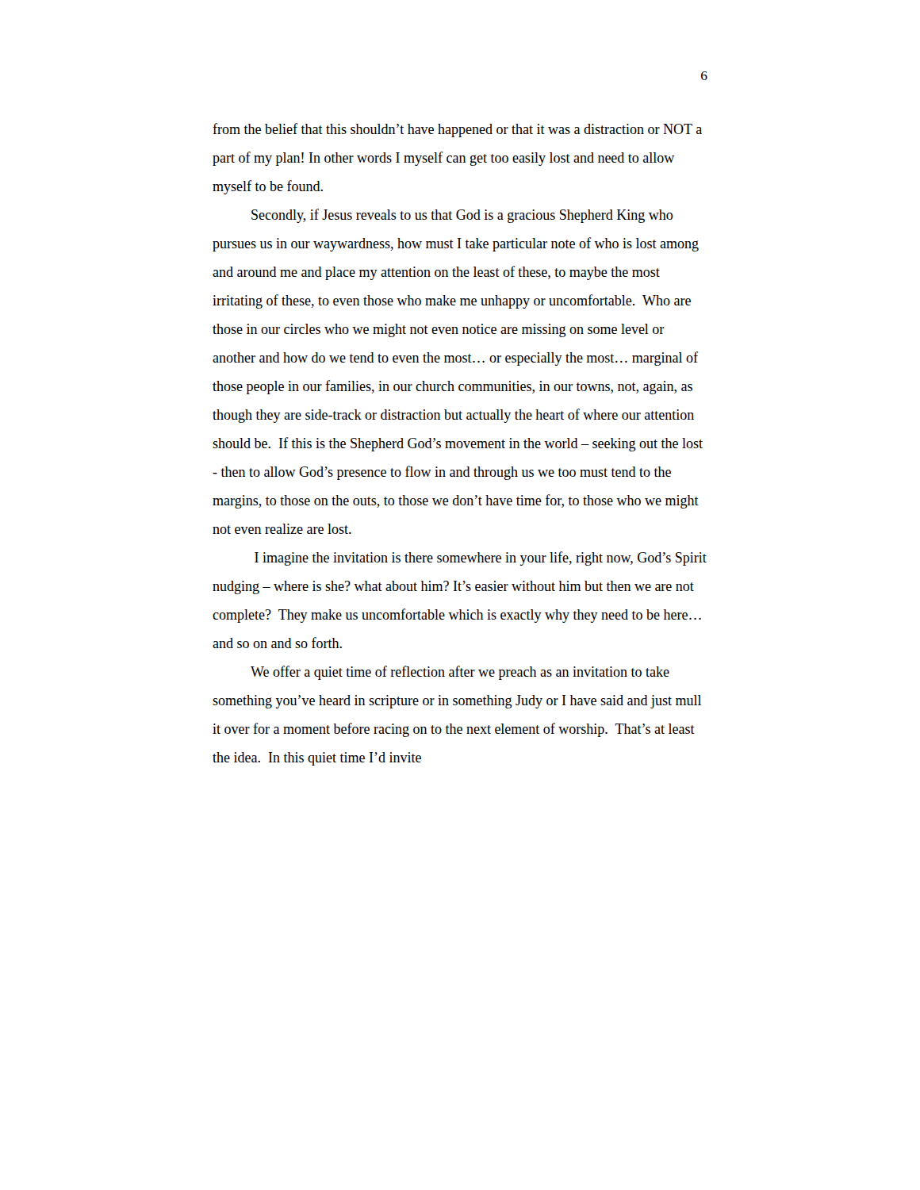6
from the belief that this shouldn’t have happened or that it was a distraction or NOT a part of my plan! In other words I myself can get too easily lost and need to allow myself to be found.
Secondly, if Jesus reveals to us that God is a gracious Shepherd King who pursues us in our waywardness, how must I take particular note of who is lost among and around me and place my attention on the least of these, to maybe the most irritating of these, to even those who make me unhappy or uncomfortable. Who are those in our circles who we might not even notice are missing on some level or another and how do we tend to even the most… or especially the most… marginal of those people in our families, in our church communities, in our towns, not, again, as though they are side-track or distraction but actually the heart of where our attention should be. If this is the Shepherd God’s movement in the world – seeking out the lost - then to allow God’s presence to flow in and through us we too must tend to the margins, to those on the outs, to those we don’t have time for, to those who we might not even realize are lost.
I imagine the invitation is there somewhere in your life, right now, God’s Spirit nudging – where is she? what about him? It’s easier without him but then we are not complete? They make us uncomfortable which is exactly why they need to be here… and so on and so forth.
We offer a quiet time of reflection after we preach as an invitation to take something you’ve heard in scripture or in something Judy or I have said and just mull it over for a moment before racing on to the next element of worship. That’s at least the idea. In this quiet time I’d invite